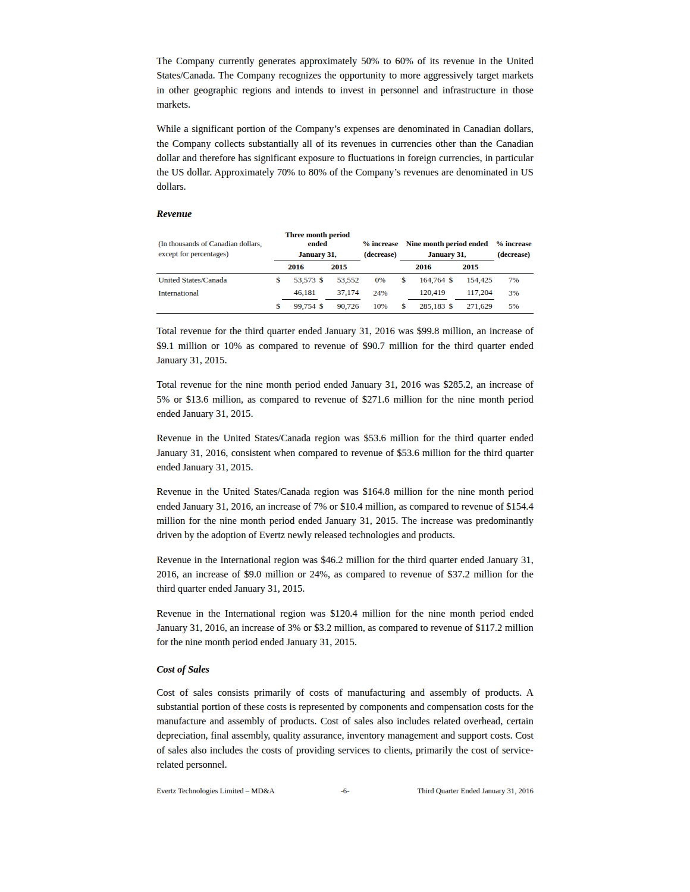The Company currently generates approximately 50% to 60% of its revenue in the United States/Canada. The Company recognizes the opportunity to more aggressively target markets in other geographic regions and intends to invest in personnel and infrastructure in those markets.
While a significant portion of the Company’s expenses are denominated in Canadian dollars, the Company collects substantially all of its revenues in currencies other than the Canadian dollar and therefore has significant exposure to fluctuations in foreign currencies, in particular the US dollar. Approximately 70% to 80% of the Company’s revenues are denominated in US dollars.
Revenue
| (In thousands of Canadian dollars, | Three month period ended | % increase | Nine month period ended | % increase |
| except for percentages) | January 31, | (decrease) | January 31, | (decrease) |
| | 2016 | 2015 | | 2016 | 2015 | |
| United States/Canada | $ | 53,573 | $ | 53,552 | 0% | $ | 164,764 | $ | 154,425 | 7% |
| International | | 46,181 | | 37,174 | 24% | | 120,419 | | 117,204 | 3% |
| | $ | 99,754 | $ | 90,726 | 10% | $ | 285,183 | $ | 271,629 | 5% |
Total revenue for the third quarter ended January 31, 2016 was $99.8 million, an increase of $9.1 million or 10% as compared to revenue of $90.7 million for the third quarter ended January 31, 2015.
Total revenue for the nine month period ended January 31, 2016 was $285.2, an increase of 5% or $13.6 million, as compared to revenue of $271.6 million for the nine month period ended January 31, 2015.
Revenue in the United States/Canada region was $53.6 million for the third quarter ended January 31, 2016, consistent when compared to revenue of $53.6 million for the third quarter ended January 31, 2015.
Revenue in the United States/Canada region was $164.8 million for the nine month period ended January 31, 2016, an increase of 7% or $10.4 million, as compared to revenue of $154.4 million for the nine month period ended January 31, 2015. The increase was predominantly driven by the adoption of Evertz newly released technologies and products.
Revenue in the International region was $46.2 million for the third quarter ended January 31, 2016, an increase of $9.0 million or 24%, as compared to revenue of $37.2 million for the third quarter ended January 31, 2015.
Revenue in the International region was $120.4 million for the nine month period ended January 31, 2016, an increase of 3% or $3.2 million, as compared to revenue of $117.2 million for the nine month period ended January 31, 2015.
Cost of Sales
Cost of sales consists primarily of costs of manufacturing and assembly of products. A substantial portion of these costs is represented by components and compensation costs for the manufacture and assembly of products. Cost of sales also includes related overhead, certain depreciation, final assembly, quality assurance, inventory management and support costs. Cost of sales also includes the costs of providing services to clients, primarily the cost of service-related personnel.
Evertz Technologies Limited – MD&A
-6-
Third Quarter Ended January 31, 2016